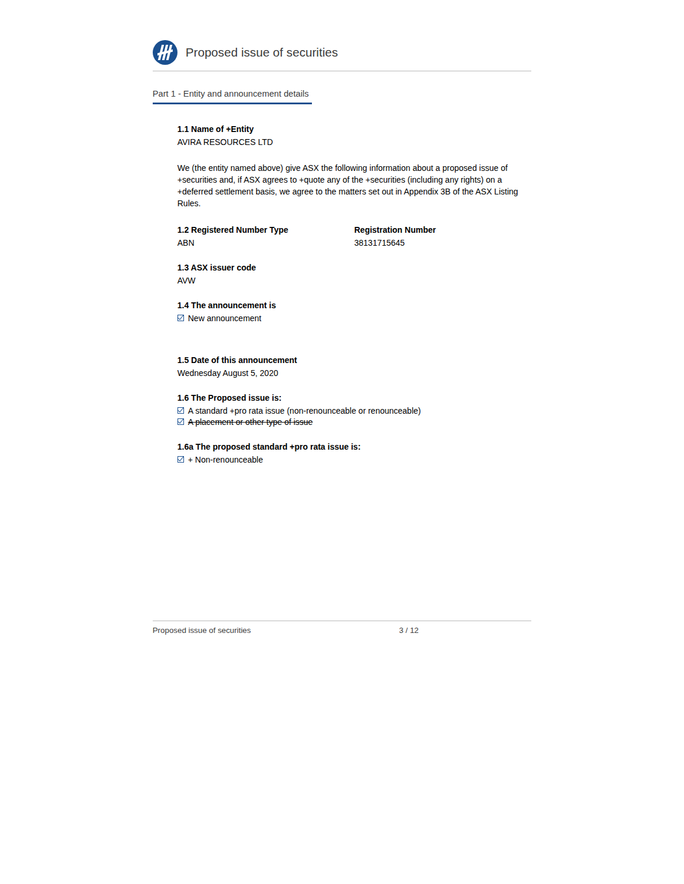Proposed issue of securities
Part 1 - Entity and announcement details
1.1 Name of +Entity
AVIRA RESOURCES LTD
We (the entity named above) give ASX the following information about a proposed issue of +securities and, if ASX agrees to +quote any of the +securities (including any rights) on a +deferred settlement basis, we agree to the matters set out in Appendix 3B of the ASX Listing Rules.
1.2 Registered Number Type
ABN
Registration Number
38131715645
1.3 ASX issuer code
AVW
1.4 The announcement is
New announcement
1.5 Date of this announcement
Wednesday August 5, 2020
1.6 The Proposed issue is:
A standard +pro rata issue (non-renounceable or renounceable)
A placement or other type of issue
1.6a The proposed standard +pro rata issue is:
+ Non-renounceable
Proposed issue of securities
3 / 12